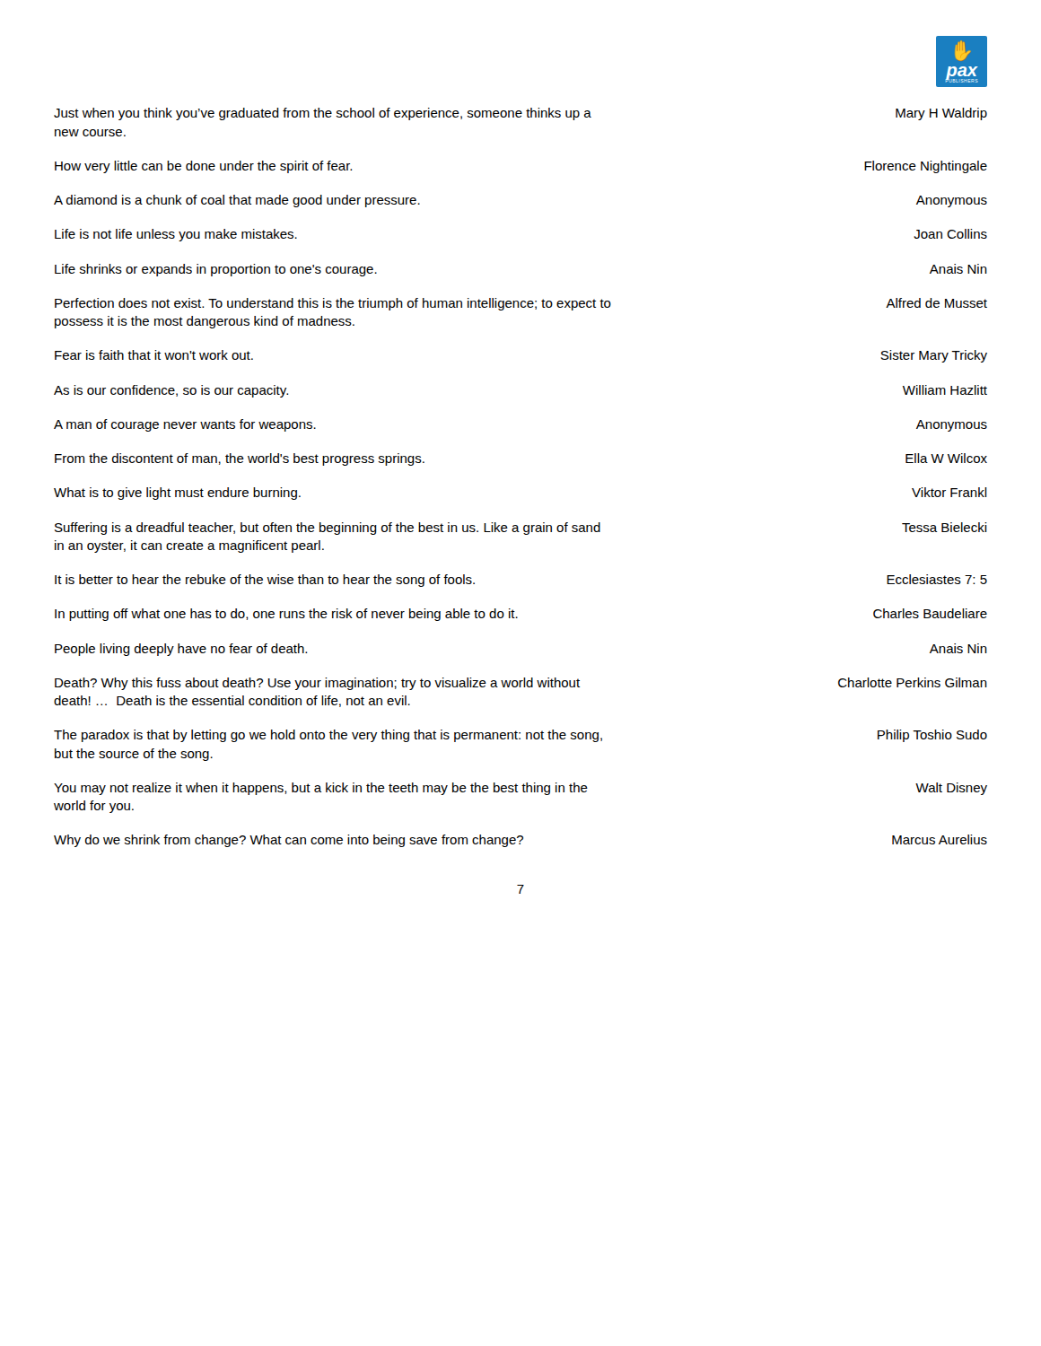✋ pax PUBLISHERS
| Just when you think you’ve graduated from the school of experience, someone thinks up a new course. | Mary H Waldrip |
| How very little can be done under the spirit of fear. | Florence Nightingale |
| A diamond is a chunk of coal that made good under pressure. | Anonymous |
| Life is not life unless you make mistakes. | Joan Collins |
| Life shrinks or expands in proportion to one's courage. | Anais Nin |
| Perfection does not exist. To understand this is the triumph of human intelligence; to expect to possess it is the most dangerous kind of madness. | Alfred de Musset |
| Fear is faith that it won't work out. | Sister Mary Tricky |
| As is our confidence, so is our capacity. | William Hazlitt |
| A man of courage never wants for weapons. | Anonymous |
| From the discontent of man, the world's best progress springs. | Ella W Wilcox |
| What is to give light must endure burning. | Viktor Frankl |
| Suffering is a dreadful teacher, but often the beginning of the best in us. Like a grain of sand in an oyster, it can create a magnificent pearl. | Tessa Bielecki |
| It is better to hear the rebuke of the wise than to hear the song of fools. | Ecclesiastes 7: 5 |
| In putting off what one has to do, one runs the risk of never being able to do it. | Charles Baudeliare |
| People living deeply have no fear of death. | Anais Nin |
| Death? Why this fuss about death? Use your imagination; try to visualize a world without death! … Death is the essential condition of life, not an evil. | Charlotte Perkins Gilman |
| The paradox is that by letting go we hold onto the very thing that is permanent: not the song, but the source of the song. | Philip Toshio Sudo |
| You may not realize it when it happens, but a kick in the teeth may be the best thing in the world for you. | Walt Disney |
| Why do we shrink from change? What can come into being save from change? | Marcus Aurelius |
7